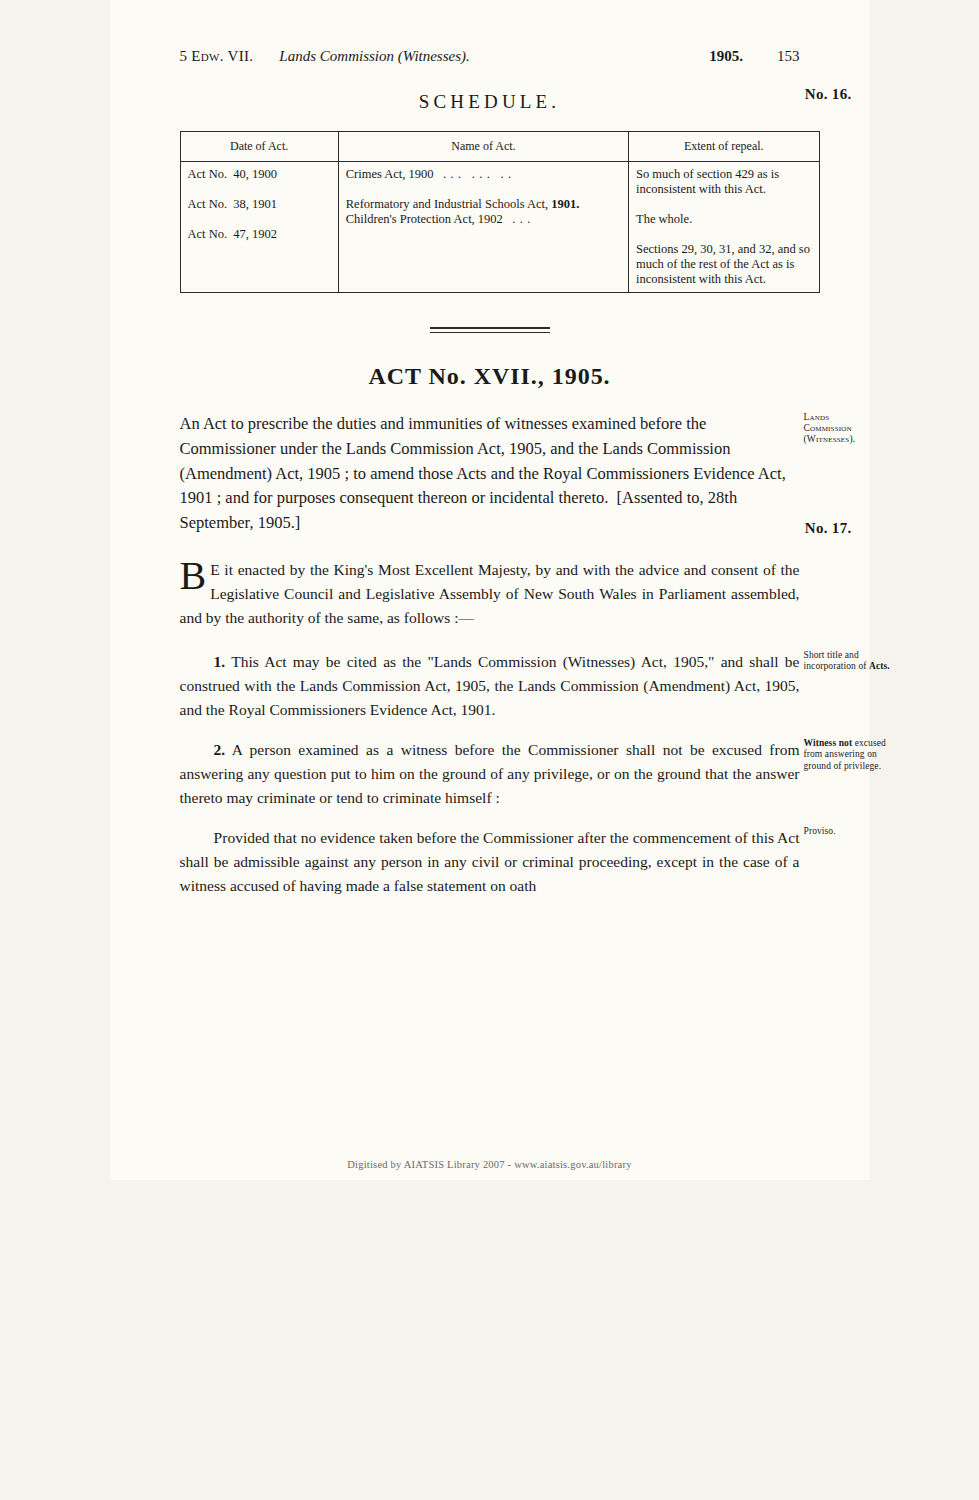No. 16.
No. 17.
5 Edw. VII. Lands Commission (Witnesses). 1905. 153
SCHEDULE.
| Date of Act. | Name of Act. | Extent of repeal. |
| --- | --- | --- |
| Act No. 40, 1900 Act No. 38, 1901 Act No. 47, 1902 | Crimes Act, 1900 ... ... .. Reformatory and Industrial Schools Act, 1901. Children's Protection Act, 1902 ... | So much of section 429 as is inconsistent with this Act. The whole. Sections 29, 30, 31, and 32, and so much of the rest of the Act as is inconsistent with this Act. |
ACT No. XVII., 1905.
Lands
Commission
(Witnesses). An Act to prescribe the duties and immunities of witnesses examined before the Commissioner under the Lands Commission Act, 1905, and the Lands Commission (Amendment) Act, 1905 ; to amend those Acts and the Royal Commissioners Evidence Act, 1901 ; and for purposes consequent thereon or incidental thereto. [Assented to, 28th September, 1905.]
BE it enacted by the King's Most Excellent Majesty, by and with the advice and consent of the Legislative Council and Legislative Assembly of New South Wales in Parliament assembled, and by the authority of the same, as follows :—
Short title and incorporation of Acts.
1. This Act may be cited as the "Lands Commission (Witnesses) Act, 1905," and shall be construed with the Lands Commission Act, 1905, the Lands Commission (Amendment) Act, 1905, and the Royal Commissioners Evidence Act, 1901.
Witness not excused from answering on ground of privilege.
2. A person examined as a witness before the Commissioner shall not be excused from answering any question put to him on the ground of any privilege, or on the ground that the answer thereto may criminate or tend to criminate himself :
Proviso.
Provided that no evidence taken before the Commissioner after the commencement of this Act shall be admissible against any person in any civil or criminal proceeding, except in the case of a witness accused of having made a false statement on oath
Digitised by AIATSIS Library 2007 - www.aiatsis.gov.au/library